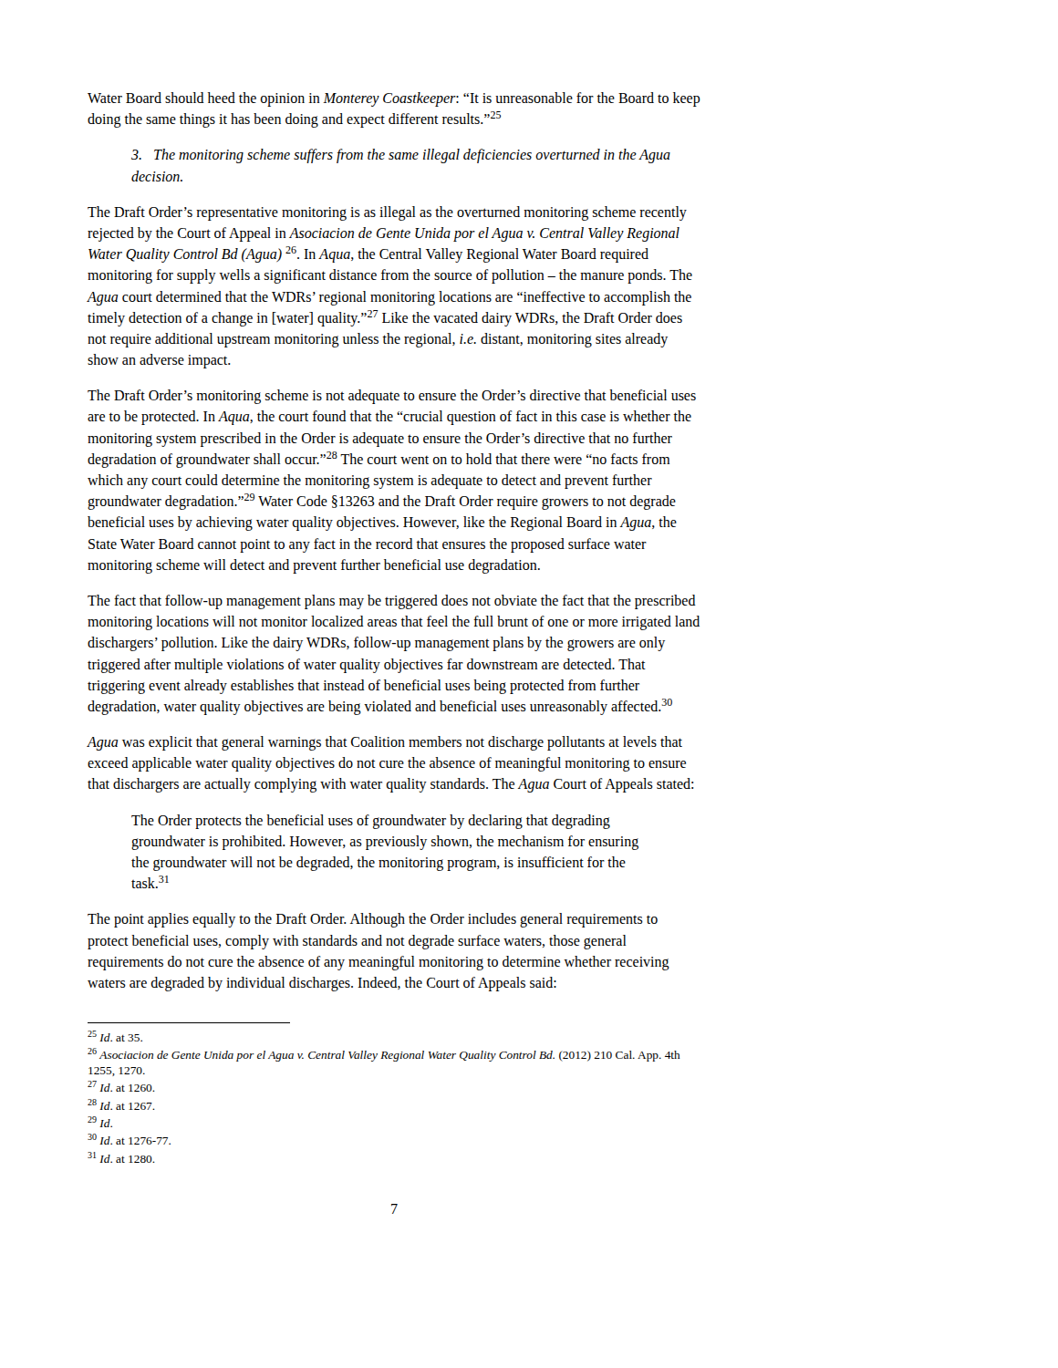Water Board should heed the opinion in Monterey Coastkeeper: “It is unreasonable for the Board to keep doing the same things it has been doing and expect different results.”25
3. The monitoring scheme suffers from the same illegal deficiencies overturned in the Agua decision.
The Draft Order’s representative monitoring is as illegal as the overturned monitoring scheme recently rejected by the Court of Appeal in Asociacion de Gente Unida por el Agua v. Central Valley Regional Water Quality Control Bd (Agua) 26. In Aqua, the Central Valley Regional Water Board required monitoring for supply wells a significant distance from the source of pollution – the manure ponds. The Agua court determined that the WDRs’ regional monitoring locations are “ineffective to accomplish the timely detection of a change in [water] quality.”27 Like the vacated dairy WDRs, the Draft Order does not require additional upstream monitoring unless the regional, i.e. distant, monitoring sites already show an adverse impact.
The Draft Order’s monitoring scheme is not adequate to ensure the Order’s directive that beneficial uses are to be protected. In Aqua, the court found that the “crucial question of fact in this case is whether the monitoring system prescribed in the Order is adequate to ensure the Order’s directive that no further degradation of groundwater shall occur.”28 The court went on to hold that there were “no facts from which any court could determine the monitoring system is adequate to detect and prevent further groundwater degradation.”29 Water Code §13263 and the Draft Order require growers to not degrade beneficial uses by achieving water quality objectives. However, like the Regional Board in Agua, the State Water Board cannot point to any fact in the record that ensures the proposed surface water monitoring scheme will detect and prevent further beneficial use degradation.
The fact that follow-up management plans may be triggered does not obviate the fact that the prescribed monitoring locations will not monitor localized areas that feel the full brunt of one or more irrigated land dischargers’ pollution. Like the dairy WDRs, follow-up management plans by the growers are only triggered after multiple violations of water quality objectives far downstream are detected. That triggering event already establishes that instead of beneficial uses being protected from further degradation, water quality objectives are being violated and beneficial uses unreasonably affected.30
Agua was explicit that general warnings that Coalition members not discharge pollutants at levels that exceed applicable water quality objectives do not cure the absence of meaningful monitoring to ensure that dischargers are actually complying with water quality standards. The Agua Court of Appeals stated:
The Order protects the beneficial uses of groundwater by declaring that degrading groundwater is prohibited. However, as previously shown, the mechanism for ensuring the groundwater will not be degraded, the monitoring program, is insufficient for the task.31
The point applies equally to the Draft Order. Although the Order includes general requirements to protect beneficial uses, comply with standards and not degrade surface waters, those general requirements do not cure the absence of any meaningful monitoring to determine whether receiving waters are degraded by individual discharges. Indeed, the Court of Appeals said:
25 Id. at 35.
26 Asociacion de Gente Unida por el Agua v. Central Valley Regional Water Quality Control Bd. (2012) 210 Cal. App. 4th 1255, 1270.
27 Id. at 1260.
28 Id. at 1267.
29 Id.
30 Id. at 1276-77.
31 Id. at 1280.
7